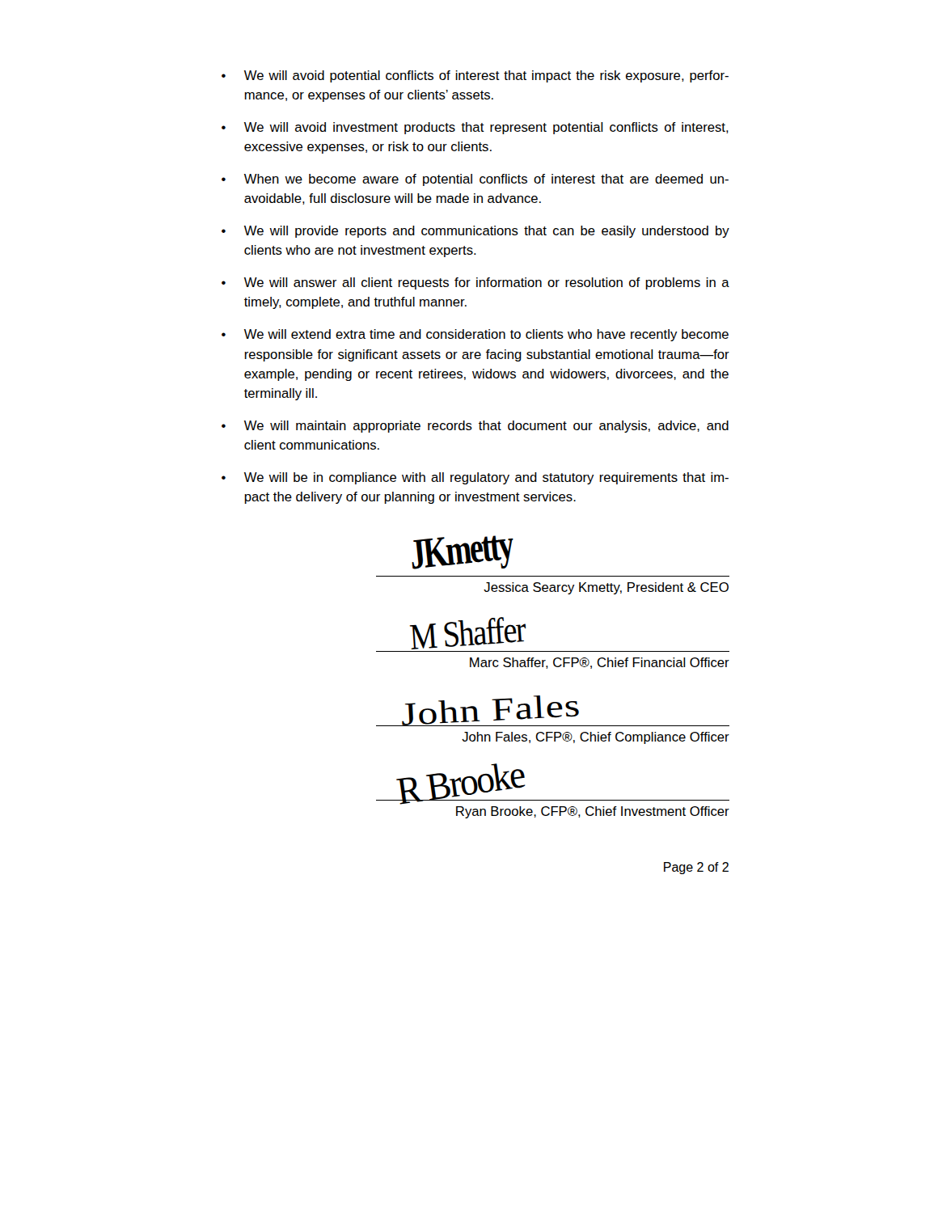We will avoid potential conflicts of interest that impact the risk exposure, performance, or expenses of our clients’ assets.
We will avoid investment products that represent potential conflicts of interest, excessive expenses, or risk to our clients.
When we become aware of potential conflicts of interest that are deemed unavoidable, full disclosure will be made in advance.
We will provide reports and communications that can be easily understood by clients who are not investment experts.
We will answer all client requests for information or resolution of problems in a timely, complete, and truthful manner.
We will extend extra time and consideration to clients who have recently become responsible for significant assets or are facing substantial emotional trauma—for example, pending or recent retirees, widows and widowers, divorcees, and the terminally ill.
We will maintain appropriate records that document our analysis, advice, and client communications.
We will be in compliance with all regulatory and statutory requirements that impact the delivery of our planning or investment services.
JKmetty
Jessica Searcy Kmetty, President & CEO
M Shaffer
Marc Shaffer, CFP®, Chief Financial Officer
John Fales
John Fales, CFP®, Chief Compliance Officer
R Brooke
Ryan Brooke, CFP®, Chief Investment Officer
Page 2 of 2